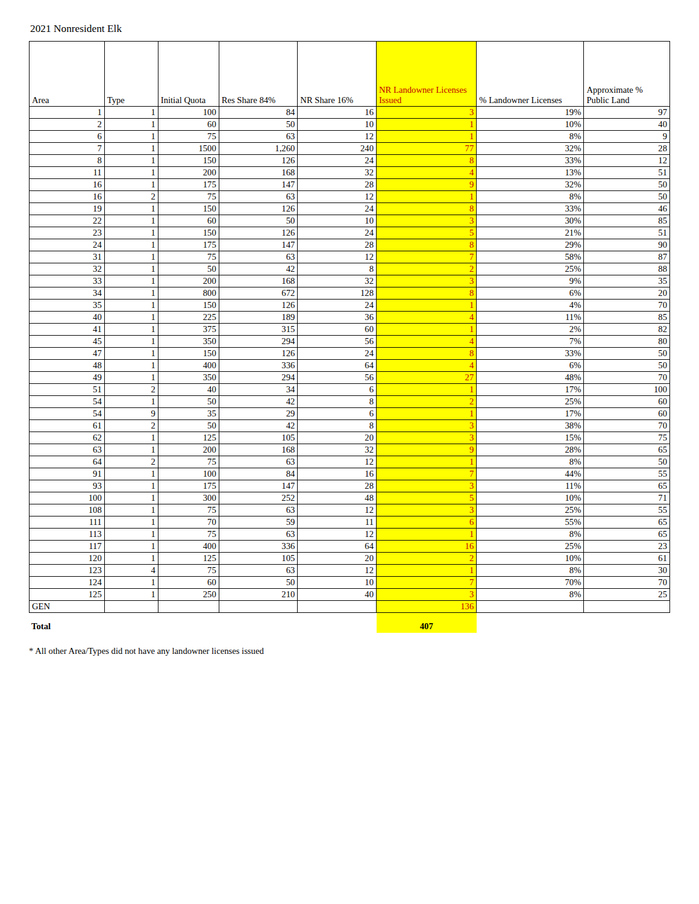2021 Nonresident Elk
| Area | Type | Initial Quota | Res Share 84% | NR Share 16% | NR Landowner Licenses Issued | % Landowner Licenses | Approximate % Public Land |
| --- | --- | --- | --- | --- | --- | --- | --- |
| 1 | 1 | 100 | 84 | 16 | 3 | 19% | 97 |
| 2 | 1 | 60 | 50 | 10 | 1 | 10% | 40 |
| 6 | 1 | 75 | 63 | 12 | 1 | 8% | 9 |
| 7 | 1 | 1500 | 1,260 | 240 | 77 | 32% | 28 |
| 8 | 1 | 150 | 126 | 24 | 8 | 33% | 12 |
| 11 | 1 | 200 | 168 | 32 | 4 | 13% | 51 |
| 16 | 1 | 175 | 147 | 28 | 9 | 32% | 50 |
| 16 | 2 | 75 | 63 | 12 | 1 | 8% | 50 |
| 19 | 1 | 150 | 126 | 24 | 8 | 33% | 46 |
| 22 | 1 | 60 | 50 | 10 | 3 | 30% | 85 |
| 23 | 1 | 150 | 126 | 24 | 5 | 21% | 51 |
| 24 | 1 | 175 | 147 | 28 | 8 | 29% | 90 |
| 31 | 1 | 75 | 63 | 12 | 7 | 58% | 87 |
| 32 | 1 | 50 | 42 | 8 | 2 | 25% | 88 |
| 33 | 1 | 200 | 168 | 32 | 3 | 9% | 35 |
| 34 | 1 | 800 | 672 | 128 | 8 | 6% | 20 |
| 35 | 1 | 150 | 126 | 24 | 1 | 4% | 70 |
| 40 | 1 | 225 | 189 | 36 | 4 | 11% | 85 |
| 41 | 1 | 375 | 315 | 60 | 1 | 2% | 82 |
| 45 | 1 | 350 | 294 | 56 | 4 | 7% | 80 |
| 47 | 1 | 150 | 126 | 24 | 8 | 33% | 50 |
| 48 | 1 | 400 | 336 | 64 | 4 | 6% | 50 |
| 49 | 1 | 350 | 294 | 56 | 27 | 48% | 70 |
| 51 | 2 | 40 | 34 | 6 | 1 | 17% | 100 |
| 54 | 1 | 50 | 42 | 8 | 2 | 25% | 60 |
| 54 | 9 | 35 | 29 | 6 | 1 | 17% | 60 |
| 61 | 2 | 50 | 42 | 8 | 3 | 38% | 70 |
| 62 | 1 | 125 | 105 | 20 | 3 | 15% | 75 |
| 63 | 1 | 200 | 168 | 32 | 9 | 28% | 65 |
| 64 | 2 | 75 | 63 | 12 | 1 | 8% | 50 |
| 91 | 1 | 100 | 84 | 16 | 7 | 44% | 55 |
| 93 | 1 | 175 | 147 | 28 | 3 | 11% | 65 |
| 100 | 1 | 300 | 252 | 48 | 5 | 10% | 71 |
| 108 | 1 | 75 | 63 | 12 | 3 | 25% | 55 |
| 111 | 1 | 70 | 59 | 11 | 6 | 55% | 65 |
| 113 | 1 | 75 | 63 | 12 | 1 | 8% | 65 |
| 117 | 1 | 400 | 336 | 64 | 16 | 25% | 23 |
| 120 | 1 | 125 | 105 | 20 | 2 | 10% | 61 |
| 123 | 4 | 75 | 63 | 12 | 1 | 8% | 30 |
| 124 | 1 | 60 | 50 | 10 | 7 | 70% | 70 |
| 125 | 1 | 250 | 210 | 40 | 3 | 8% | 25 |
| GEN | | | | | 136 | | |
| Total | | 407 | |
* All other Area/Types did not have any landowner licenses issued